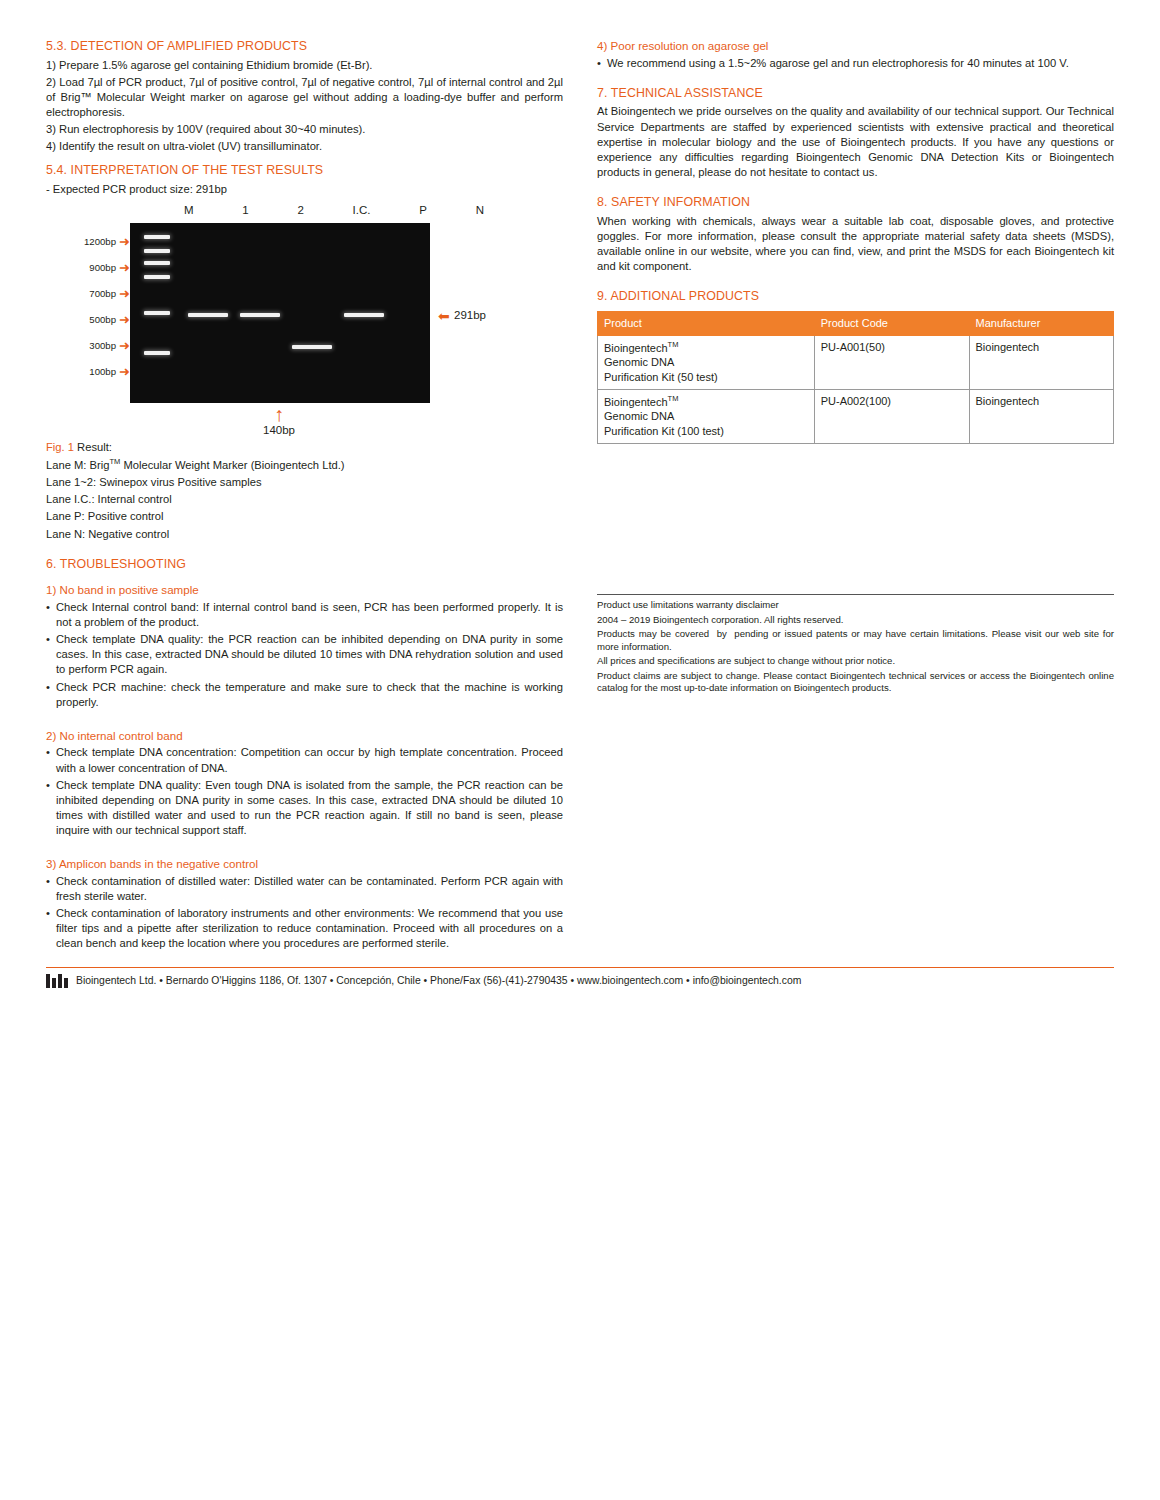5.3. DETECTION OF AMPLIFIED PRODUCTS
1) Prepare 1.5% agarose gel containing Ethidium bromide (Et-Br).
2) Load 7µl of PCR product, 7µl of positive control, 7µl of negative control, 7µl of internal control and 2µl of Brig™ Molecular Weight marker on agarose gel without adding a loading-dye buffer and perform electrophoresis.
3) Run electrophoresis by 100V (required about 30~40 minutes).
4) Identify the result on ultra-violet (UV) transilluminator.
5.4. INTERPRETATION OF THE TEST RESULTS
- Expected PCR product size: 291bp
M 12 I.C. PN
1200bp ➜
900bp ➜
700bp ➜
500bp ➜
300bp ➜
100bp ➜
⬅ 291bp
↑ 140bp
Fig. 1 Result:
Lane M: BrigTM Molecular Weight Marker (Bioingentech Ltd.)
Lane 1~2: Swinepox virus Positive samples
Lane I.C.: Internal control
Lane P: Positive control
Lane N: Negative control
6. TROUBLESHOOTING
1) No band in positive sample
Check Internal control band: If internal control band is seen, PCR has been performed properly. It is not a problem of the product.
Check template DNA quality: the PCR reaction can be inhibited depending on DNA purity in some cases. In this case, extracted DNA should be diluted 10 times with DNA rehydration solution and used to perform PCR again.
Check PCR machine: check the temperature and make sure to check that the machine is working properly.
2) No internal control band
Check template DNA concentration: Competition can occur by high template concentration. Proceed with a lower concentration of DNA.
Check template DNA quality: Even tough DNA is isolated from the sample, the PCR reaction can be inhibited depending on DNA purity in some cases. In this case, extracted DNA should be diluted 10 times with distilled water and used to run the PCR reaction again. If still no band is seen, please inquire with our technical support staff.
3) Amplicon bands in the negative control
Check contamination of distilled water: Distilled water can be contaminated. Perform PCR again with fresh sterile water.
Check contamination of laboratory instruments and other environments: We recommend that you use filter tips and a pipette after sterilization to reduce contamination. Proceed with all procedures on a clean bench and keep the location where you procedures are performed sterile.
4) Poor resolution on agarose gel
We recommend using a 1.5~2% agarose gel and run electrophoresis for 40 minutes at 100 V.
7. TECHNICAL ASSISTANCE
At Bioingentech we pride ourselves on the quality and availability of our technical support. Our Technical Service Departments are staffed by experienced scientists with extensive practical and theoretical expertise in molecular biology and the use of Bioingentech products. If you have any questions or experience any difficulties regarding Bioingentech Genomic DNA Detection Kits or Bioingentech products in general, please do not hesitate to contact us.
8. SAFETY INFORMATION
When working with chemicals, always wear a suitable lab coat, disposable gloves, and protective goggles. For more information, please consult the appropriate material safety data sheets (MSDS), available online in our website, where you can find, view, and print the MSDS for each Bioingentech kit and kit component.
9. ADDITIONAL PRODUCTS
| Product | Product Code | Manufacturer |
| --- | --- | --- |
| Bioingentech TM Genomic DNA Purification Kit (50 test) | PU-A001(50) | Bioingentech |
| Bioingentech TM Genomic DNA Purification Kit (100 test) | PU-A002(100) | Bioingentech |
Product use limitations warranty disclaimer
2004 – 2019 Bioingentech corporation. All rights reserved.
Products may be covered by pending or issued patents or may have certain limitations. Please visit our web site for more information.
All prices and specifications are subject to change without prior notice.
Product claims are subject to change. Please contact Bioingentech technical services or access the Bioingentech online catalog for the most up-to-date information on Bioingentech products.
Bioingentech Ltd. • Bernardo O'Higgins 1186, Of. 1307 • Concepción, Chile • Phone/Fax (56)-(41)-2790435 • www.bioingentech.com • info@bioingentech.com